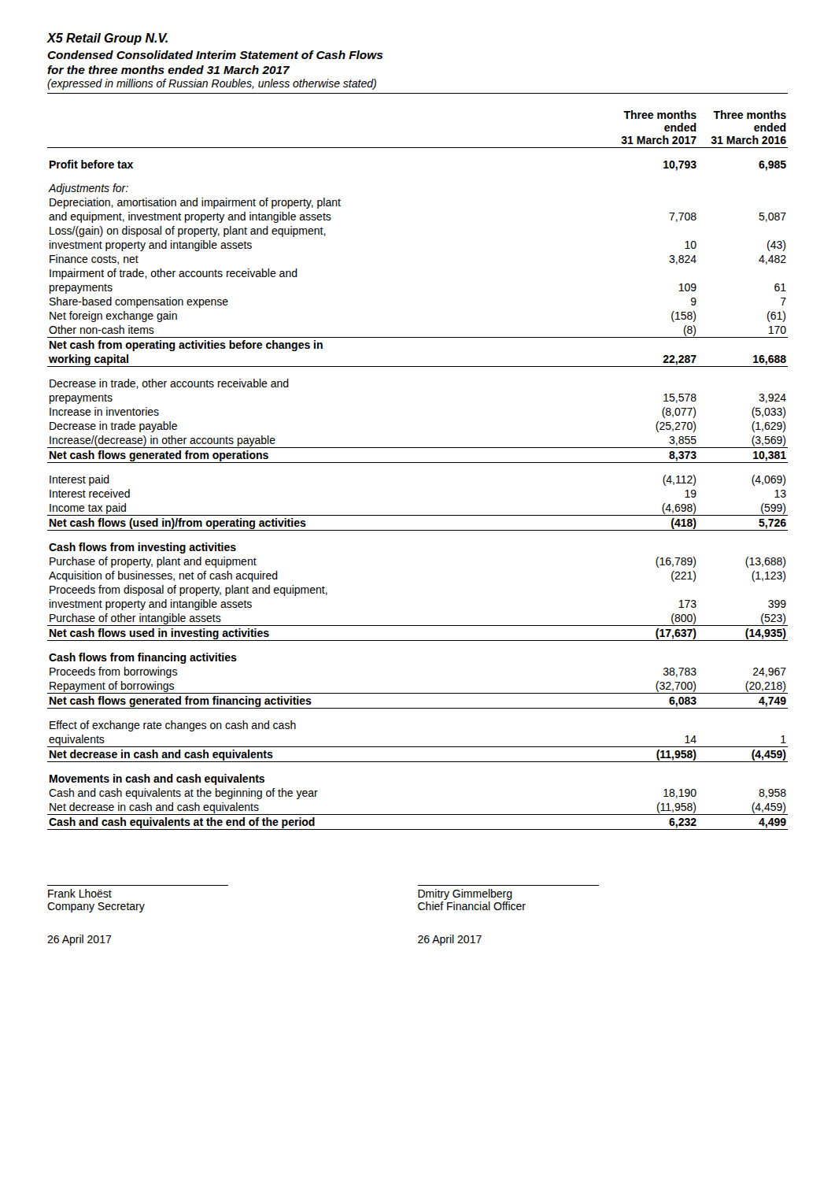X5 Retail Group N.V.
Condensed Consolidated Interim Statement of Cash Flows
for the three months ended 31 March 2017
(expressed in millions of Russian Roubles, unless otherwise stated)
| | Three months ended 31 March 2017 | Three months ended 31 March 2016 |
| --- | --- | --- |
| Profit before tax | 10,793 | 6,985 |
| Adjustments for: | | |
| Depreciation, amortisation and impairment of property, plant | | |
| and equipment, investment property and intangible assets | 7,708 | 5,087 |
| Loss/(gain) on disposal of property, plant and equipment, | | |
| investment property and intangible assets | 10 | (43) |
| Finance costs, net | 3,824 | 4,482 |
| Impairment of trade, other accounts receivable and | | |
| prepayments | 109 | 61 |
| Share-based compensation expense | 9 | 7 |
| Net foreign exchange gain | (158) | (61) |
| Other non-cash items | (8) | 170 |
| Net cash from operating activities before changes in | | |
| working capital | 22,287 | 16,688 |
| Decrease in trade, other accounts receivable and | | |
| prepayments | 15,578 | 3,924 |
| Increase in inventories | (8,077) | (5,033) |
| Decrease in trade payable | (25,270) | (1,629) |
| Increase/(decrease) in other accounts payable | 3,855 | (3,569) |
| Net cash flows generated from operations | 8,373 | 10,381 |
| Interest paid | (4,112) | (4,069) |
| Interest received | 19 | 13 |
| Income tax paid | (4,698) | (599) |
| Net cash flows (used in)/from operating activities | (418) | 5,726 |
| Cash flows from investing activities | | |
| Purchase of property, plant and equipment | (16,789) | (13,688) |
| Acquisition of businesses, net of cash acquired | (221) | (1,123) |
| Proceeds from disposal of property, plant and equipment, | | |
| investment property and intangible assets | 173 | 399 |
| Purchase of other intangible assets | (800) | (523) |
| Net cash flows used in investing activities | (17,637) | (14,935) |
| Cash flows from financing activities | | |
| Proceeds from borrowings | 38,783 | 24,967 |
| Repayment of borrowings | (32,700) | (20,218) |
| Net cash flows generated from financing activities | 6,083 | 4,749 |
| Effect of exchange rate changes on cash and cash | | |
| equivalents | 14 | 1 |
| Net decrease in cash and cash equivalents | (11,958) | (4,459) |
| Movements in cash and cash equivalents | | |
| Cash and cash equivalents at the beginning of the year | 18,190 | 8,958 |
| Net decrease in cash and cash equivalents | (11,958) | (4,459) |
| Cash and cash equivalents at the end of the period | 6,232 | 4,499 |
Frank Lhoëst
Company Secretary
Dmitry Gimmelberg
Chief Financial Officer
26 April 2017
26 April 2017